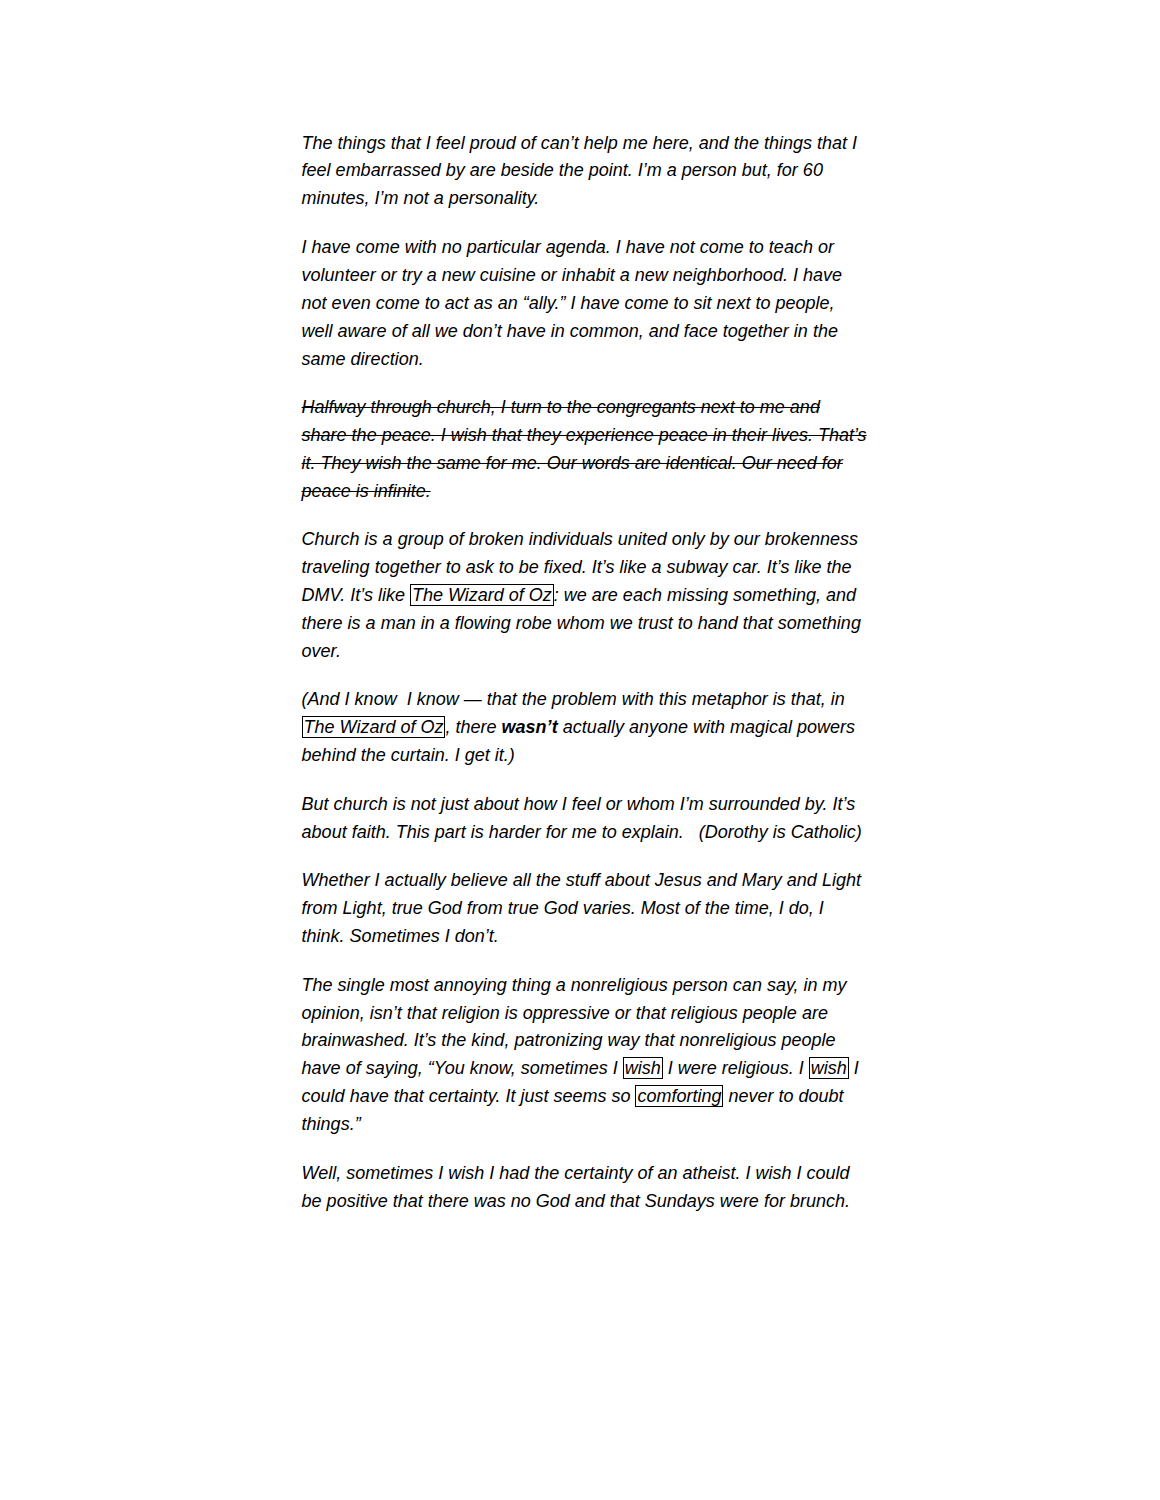The things that I feel proud of can’t help me here, and the things that I feel embarrassed by are beside the point. I’m a person but, for 60 minutes, I’m not a personality.
I have come with no particular agenda. I have not come to teach or volunteer or try a new cuisine or inhabit a new neighborhood. I have not even come to act as an “ally.” I have come to sit next to people, well aware of all we don’t have in common, and face together in the same direction.
Halfway through church, I turn to the congregants next to me and share the peace. I wish that they experience peace in their lives. That’s it. They wish the same for me. Our words are identical. Our need for peace is infinite.
Church is a group of broken individuals united only by our brokenness traveling together to ask to be fixed. It’s like a subway car. It’s like the DMV. It’s like The Wizard of Oz: we are each missing something, and there is a man in a flowing robe whom we trust to hand that something over.
(And I know I know — that the problem with this metaphor is that, in The Wizard of Oz, there wasn’t actually anyone with magical powers behind the curtain. I get it.)
But church is not just about how I feel or whom I’m surrounded by. It’s about faith. This part is harder for me to explain. (Dorothy is Catholic)
Whether I actually believe all the stuff about Jesus and Mary and Light from Light, true God from true God varies. Most of the time, I do, I think. Sometimes I don’t.
The single most annoying thing a nonreligious person can say, in my opinion, isn’t that religion is oppressive or that religious people are brainwashed. It’s the kind, patronizing way that nonreligious people have of saying, “You know, sometimes I wish I were religious. I wish I could have that certainty. It just seems so comforting never to doubt things.”
Well, sometimes I wish I had the certainty of an atheist. I wish I could be positive that there was no God and that Sundays were for brunch.